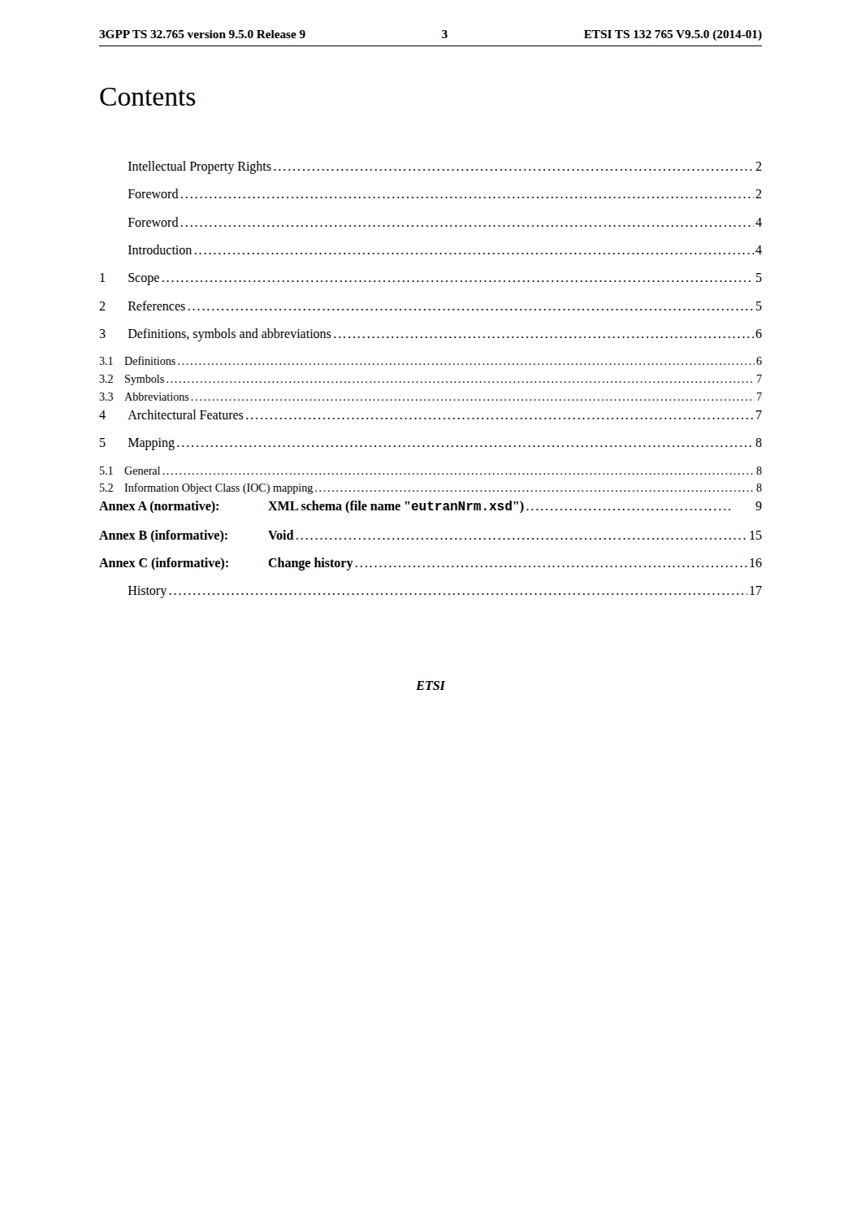3GPP TS 32.765 version 9.5.0 Release 9 3 ETSI TS 132 765 V9.5.0 (2014-01)
Contents
Intellectual Property Rights .......................................................................................................................................... 2
Foreword ............................................................................................................................................................. 2
Foreword ............................................................................................................................................................. 4
Introduction ......................................................................................................................................................... 4
1 Scope ................................................................................................................................................................. 5
2 References ......................................................................................................................................................... 5
3 Definitions, symbols and abbreviations ..................................................................................................................... 6
3.1 Definitions ......................................................................................................................................................................... 6
3.2 Symbols ............................................................................................................................................................................. 7
3.3 Abbreviations ..................................................................................................................................................................... 7
4 Architectural Features ......................................................................................................................................... 7
5 Mapping ............................................................................................................................................................. 8
5.1 General ................................................................................................................................................................................. 8
5.2 Information Object Class (IOC) mapping ......................................................................................................................... 8
Annex A (normative): XML schema (file name "eutranNrm.xsd") ........................................... 9
Annex B (informative): Void ............................................................................................................. 15
Annex C (informative): Change history ........................................................................................... 16
History ................................................................................................................................................................. 17
ETSI